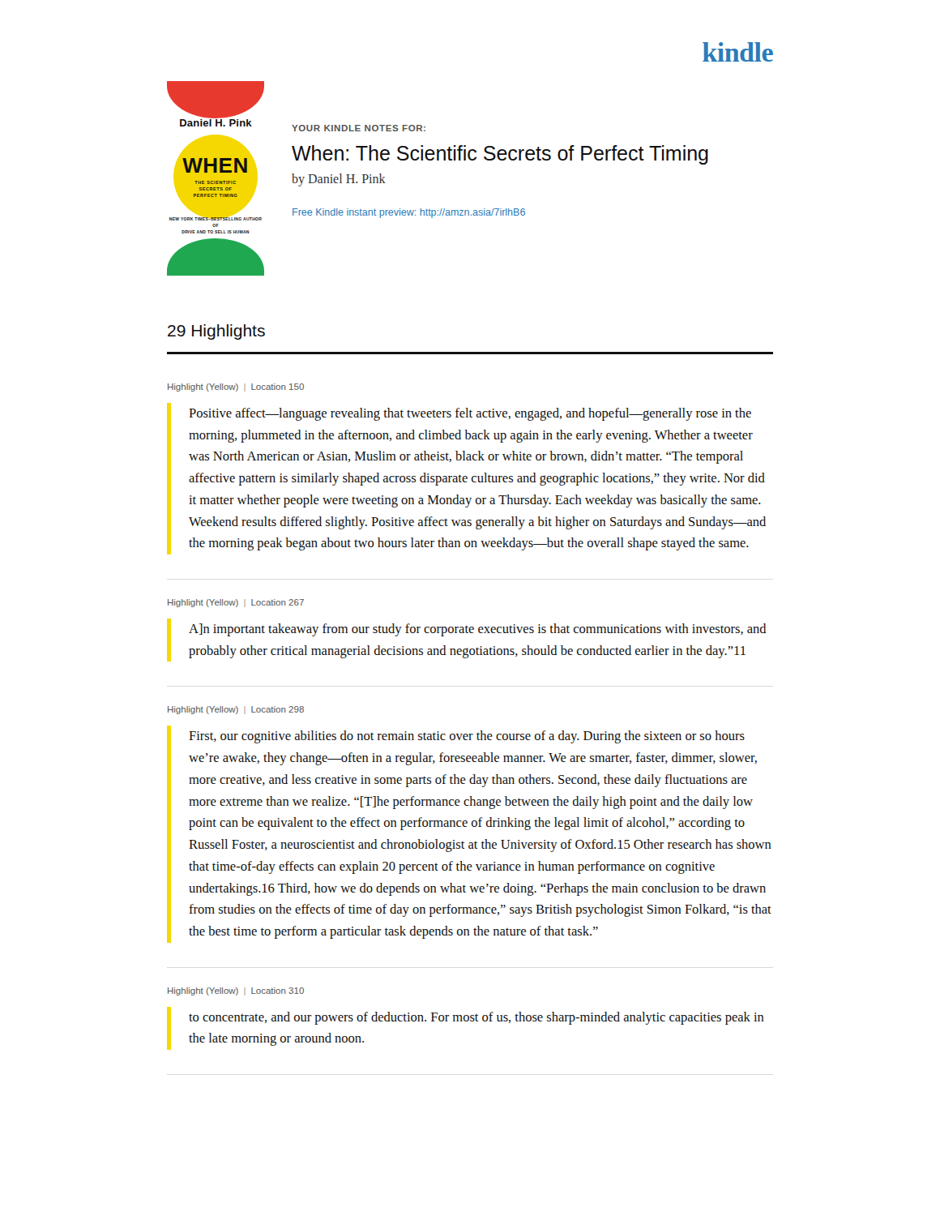kindle
Daniel H. Pink
WHEN
The Scientific
Secrets of
Perfect Timing
New York Times–bestselling author of
Drive and To Sell Is Human
YOUR KINDLE NOTES FOR:
When: The Scientific Secrets of Perfect Timing
by Daniel H. Pink
Free Kindle instant preview: http://amzn.asia/7irlhB6
29 Highlights
Highlight (Yellow)|Location 150
Positive affect—language revealing that tweeters felt active, engaged, and hopeful—generally rose in the morning, plummeted in the afternoon, and climbed back up again in the early evening. Whether a tweeter was North American or Asian, Muslim or atheist, black or white or brown, didn’t matter. “The temporal affective pattern is similarly shaped across disparate cultures and geographic locations,” they write. Nor did it matter whether people were tweeting on a Monday or a Thursday. Each weekday was basically the same. Weekend results differed slightly. Positive affect was generally a bit higher on Saturdays and Sundays—and the morning peak began about two hours later than on weekdays—but the overall shape stayed the same.
Highlight (Yellow)|Location 267
A]n important takeaway from our study for corporate executives is that communications with investors, and probably other critical managerial decisions and negotiations, should be conducted earlier in the day.”11
Highlight (Yellow)|Location 298
First, our cognitive abilities do not remain static over the course of a day. During the sixteen or so hours we’re awake, they change—often in a regular, foreseeable manner. We are smarter, faster, dimmer, slower, more creative, and less creative in some parts of the day than others. Second, these daily fluctuations are more extreme than we realize. “[T]he performance change between the daily high point and the daily low point can be equivalent to the effect on performance of drinking the legal limit of alcohol,” according to Russell Foster, a neuroscientist and chronobiologist at the University of Oxford.15 Other research has shown that time-of-day effects can explain 20 percent of the variance in human performance on cognitive undertakings.16 Third, how we do depends on what we’re doing. “Perhaps the main conclusion to be drawn from studies on the effects of time of day on performance,” says British psychologist Simon Folkard, “is that the best time to perform a particular task depends on the nature of that task.”
Highlight (Yellow)|Location 310
to concentrate, and our powers of deduction. For most of us, those sharp-minded analytic capacities peak in the late morning or around noon.